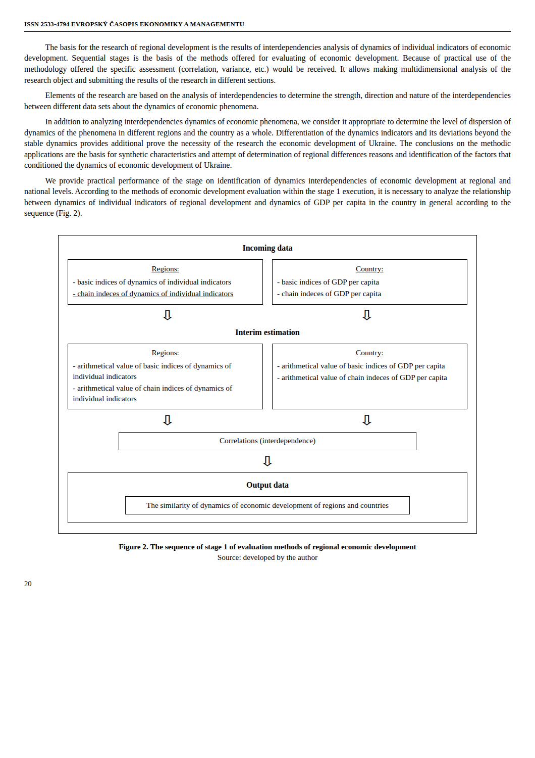ISSN 2533-4794 EVROPSKÝ ČASOPIS EKONOMIKY A MANAGEMENTU
The basis for the research of regional development is the results of interdependencies analysis of dynamics of individual indicators of economic development. Sequential stages is the basis of the methods offered for evaluating of economic development. Because of practical use of the methodology offered the specific assessment (correlation, variance, etc.) would be received. It allows making multidimensional analysis of the research object and submitting the results of the research in different sections.
Elements of the research are based on the analysis of interdependencies to determine the strength, direction and nature of the interdependencies between different data sets about the dynamics of economic phenomena.
In addition to analyzing interdependencies dynamics of economic phenomena, we consider it appropriate to determine the level of dispersion of dynamics of the phenomena in different regions and the country as a whole. Differentiation of the dynamics indicators and its deviations beyond the stable dynamics provides additional prove the necessity of the research the economic development of Ukraine. The conclusions on the methodic applications are the basis for synthetic characteristics and attempt of determination of regional differences reasons and identification of the factors that conditioned the dynamics of economic development of Ukraine.
We provide practical performance of the stage on identification of dynamics interdependencies of economic development at regional and national levels. According to the methods of economic development evaluation within the stage 1 execution, it is necessary to analyze the relationship between dynamics of individual indicators of regional development and dynamics of GDP per capita in the country in general according to the sequence (Fig. 2).
Incoming data
Regions:
basic indices of dynamics of individual indicators
chain indeces of dynamics of individual indicators
Country:
basic indices of GDP per capita
chain indeces of GDP per capita
⇩ ⇩
Interim estimation
Regions:
arithmetical value of basic indices of dynamics of individual indicators
arithmetical value of chain indices of dynamics of individual indicators
Country:
arithmetical value of basic indices of GDP per capita
arithmetical value of chain indeces of GDP per capita
⇩ ⇩
Correlations (interdependence)
⇩
Output data
The similarity of dynamics of economic development of regions and countries
Figure 2. The sequence of stage 1 of evaluation methods of regional economic development Source: developed by the author
20